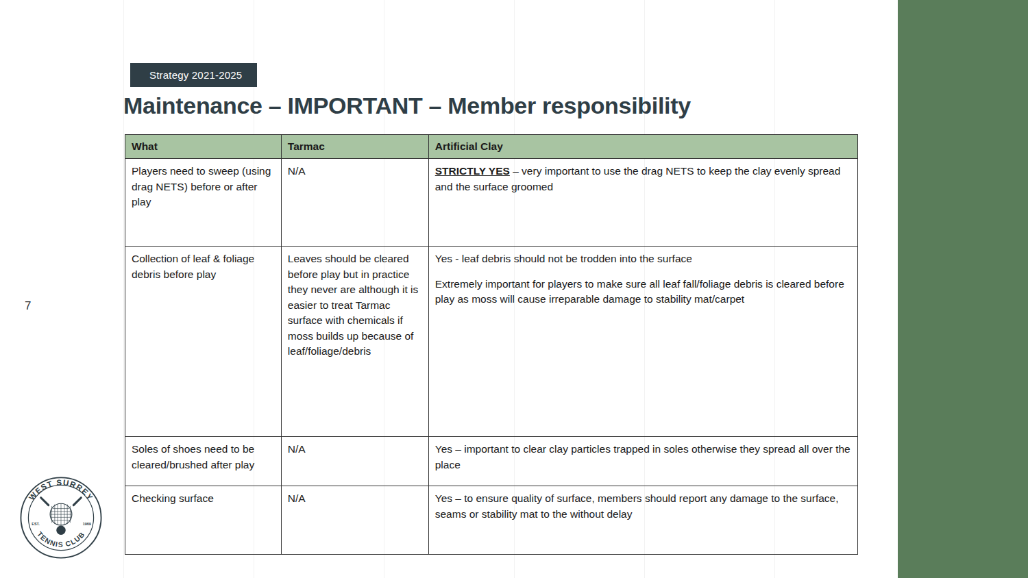Strategy 2021-2025
Maintenance – IMPORTANT – Member responsibility
7
| What | Tarmac | Artificial Clay |
| --- | --- | --- |
| Players need to sweep (using drag NETS) before or after play | N/A | STRICTLY YES – very important to use the drag NETS to keep the clay evenly spread and the surface groomed |
| Collection of leaf & foliage debris before play | Leaves should be cleared before play but in practice they never are although it is easier to treat Tarmac surface with chemicals if moss builds up because of leaf/foliage/debris | Yes - leaf debris should not be trodden into the surface Extremely important for players to make sure all leaf fall/foliage debris is cleared before play as moss will cause irreparable damage to stability mat/carpet |
| Soles of shoes need to be cleared/brushed after play | N/A | Yes – important to clear clay particles trapped in soles otherwise they spread all over the place |
| Checking surface | N/A | Yes – to ensure quality of surface, members should report any damage to the surface, seams or stability mat to the without delay |
WEST SURREY TENNIS CLUB EST. 1969